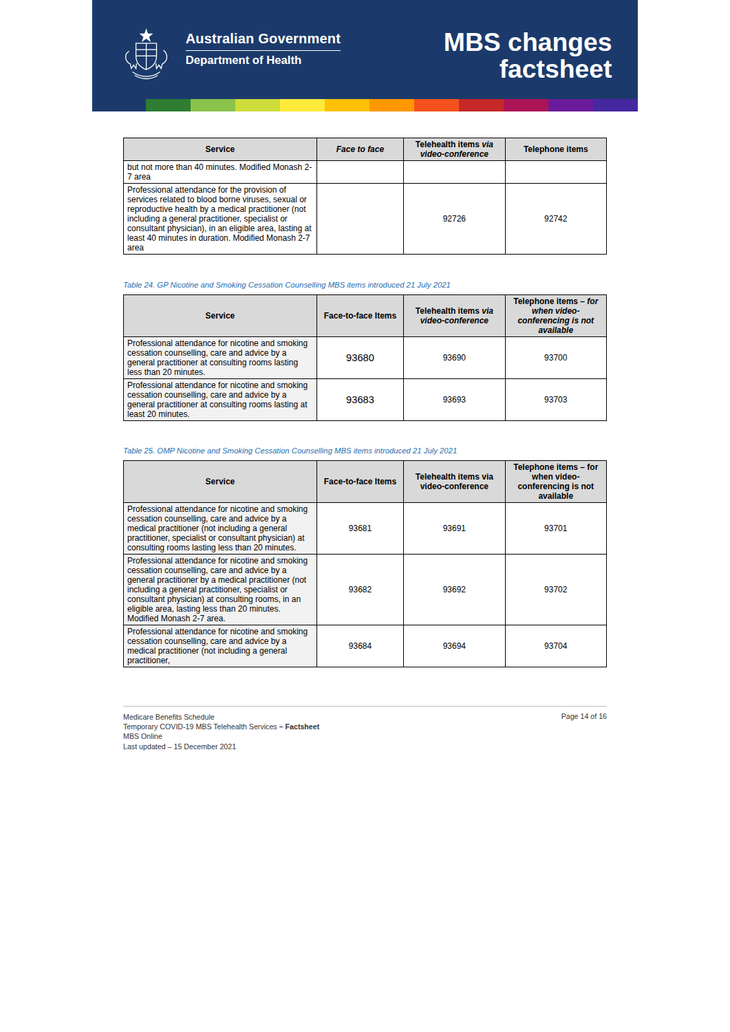Australian Government
Department of Health
MBS changes
factsheet
| Service | Face to face | Telehealth items via video-conference | Telephone items |
| --- | --- | --- | --- |
| but not more than 40 minutes. Modified Monash 2-7 area | | | |
| Professional attendance for the provision of services related to blood borne viruses, sexual or reproductive health by a medical practitioner (not including a general practitioner, specialist or consultant physician), in an eligible area, lasting at least 40 minutes in duration. Modified Monash 2-7 area | | 92726 | 92742 |
Table 24. GP Nicotine and Smoking Cessation Counselling MBS items introduced 21 July 2021
| Service | Face-to-face Items | Telehealth items via video-conference | Telephone items – for when video-conferencing is not available |
| --- | --- | --- | --- |
| Professional attendance for nicotine and smoking cessation counselling, care and advice by a general practitioner at consulting rooms lasting less than 20 minutes. | 93680 | 93690 | 93700 |
| Professional attendance for nicotine and smoking cessation counselling, care and advice by a general practitioner at consulting rooms lasting at least 20 minutes. | 93683 | 93693 | 93703 |
Table 25. OMP Nicotine and Smoking Cessation Counselling MBS items introduced 21 July 2021
| Service | Face-to-face Items | Telehealth items via video-conference | Telephone items – for when video-conferencing is not available |
| --- | --- | --- | --- |
| Professional attendance for nicotine and smoking cessation counselling, care and advice by a medical practitioner (not including a general practitioner, specialist or consultant physician) at consulting rooms lasting less than 20 minutes. | 93681 | 93691 | 93701 |
| Professional attendance for nicotine and smoking cessation counselling, care and advice by a general practitioner by a medical practitioner (not including a general practitioner, specialist or consultant physician) at consulting rooms, in an eligible area, lasting less than 20 minutes. Modified Monash 2-7 area. | 93682 | 93692 | 93702 |
| Professional attendance for nicotine and smoking cessation counselling, care and advice by a medical practitioner (not including a general practitioner, | 93684 | 93694 | 93704 |
Medicare Benefits Schedule
Temporary COVID-19 MBS Telehealth Services – Factsheet
MBS Online
Last updated – 15 December 2021
Page 14 of 16